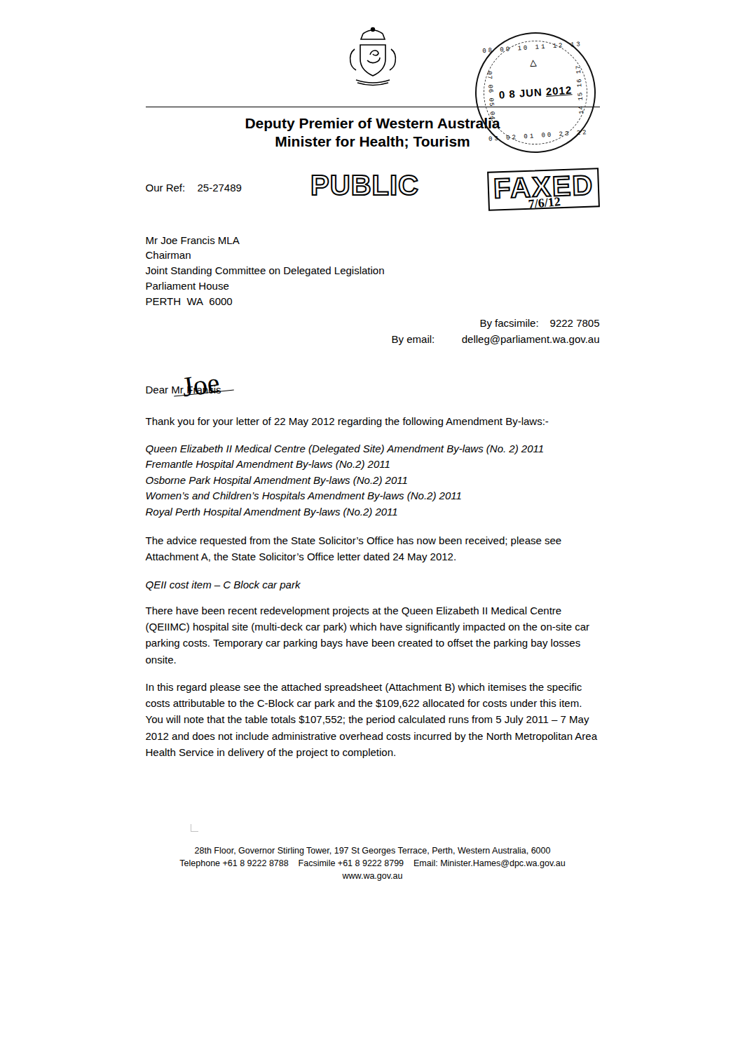08 09 10 11 12 13
07 06 05 04
14 15 16 17
△
0 8 JUN 2012
03 02 01 00 23 22
Deputy Premier of Western Australia
Minister for Health; Tourism
Our Ref: 25-27489
PUBLIC
FAXED7/6/12
Mr Joe Francis MLA
Chairman
Joint Standing Committee on Delegated Legislation
Parliament House
PERTH WA 6000
By facsimile: 9222 7805
By email: delleg@parliament.wa.gov.au
Dear Mr Francis
Joe
Thank you for your letter of 22 May 2012 regarding the following Amendment By-laws:-
Queen Elizabeth II Medical Centre (Delegated Site) Amendment By-laws (No. 2) 2011
Fremantle Hospital Amendment By-laws (No.2) 2011
Osborne Park Hospital Amendment By-laws (No.2) 2011
Women’s and Children’s Hospitals Amendment By-laws (No.2) 2011
Royal Perth Hospital Amendment By-laws (No.2) 2011
The advice requested from the State Solicitor’s Office has now been received; please see Attachment A, the State Solicitor’s Office letter dated 24 May 2012.
QEII cost item – C Block car park
There have been recent redevelopment projects at the Queen Elizabeth II Medical Centre (QEIIMC) hospital site (multi-deck car park) which have significantly impacted on the on-site car parking costs. Temporary car parking bays have been created to offset the parking bay losses onsite.
In this regard please see the attached spreadsheet (Attachment B) which itemises the specific costs attributable to the C-Block car park and the $109,622 allocated for costs under this item. You will note that the table totals $107,552; the period calculated runs from 5 July 2011 – 7 May 2012 and does not include administrative overhead costs incurred by the North Metropolitan Area Health Service in delivery of the project to completion.
28th Floor, Governor Stirling Tower, 197 St Georges Terrace, Perth, Western Australia, 6000
Telephone +61 8 9222 8788 Facsimile +61 8 9222 8799 Email: Minister.Hames@dpc.wa.gov.au
www.wa.gov.au